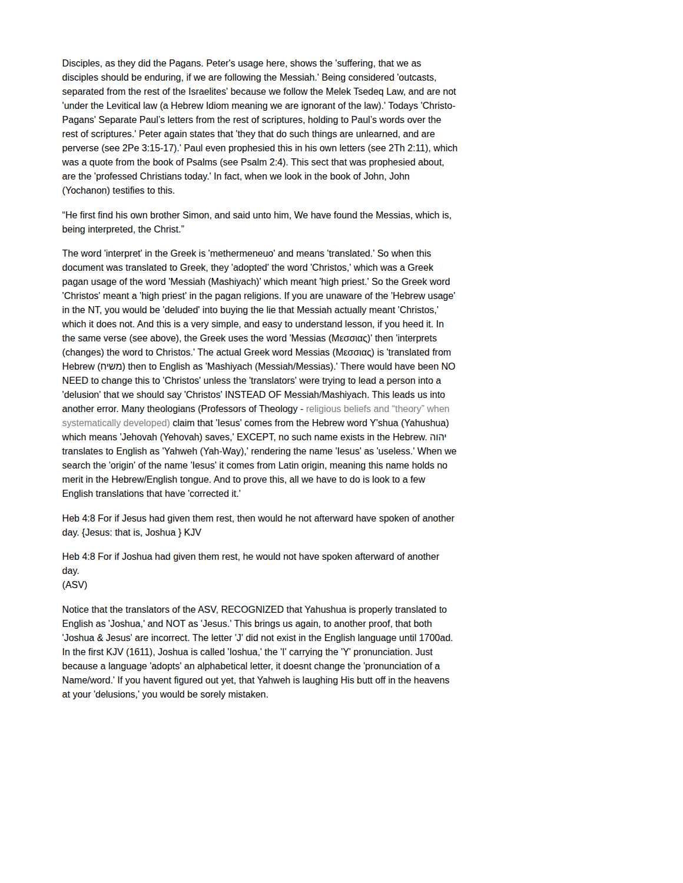Disciples, as they did the Pagans. Peter's usage here, shows the 'suffering, that we as disciples should be enduring, if we are following the Messiah.' Being considered 'outcasts, separated from the rest of the Israelites' because we follow the Melek Tsedeq Law, and are not 'under the Levitical law (a Hebrew Idiom meaning we are ignorant of the law).' Todays 'Christo-Pagans' Separate Paul’s letters from the rest of scriptures, holding to Paul’s words over the rest of scriptures.' Peter again states that 'they that do such things are unlearned, and are perverse (see 2Pe 3:15-17).' Paul even prophesied this in his own letters (see 2Th 2:11), which was a quote from the book of Psalms (see Psalm 2:4). This sect that was prophesied about, are the 'professed Christians today.' In fact, when we look in the book of John, John (Yochanon) testifies to this.
“He first find his own brother Simon, and said unto him, We have found the Messias, which is, being interpreted, the Christ.”
The word 'interpret' in the Greek is 'methermeneuo' and means 'translated.' So when this document was translated to Greek, they 'adopted' the word 'Christos,' which was a Greek pagan usage of the word 'Messiah (Mashiyach)' which meant 'high priest.' So the Greek word 'Christos' meant a 'high priest' in the pagan religions. If you are unaware of the 'Hebrew usage' in the NT, you would be 'deluded' into buying the lie that Messiah actually meant 'Christos,' which it does not. And this is a very simple, and easy to understand lesson, if you heed it. In the same verse (see above), the Greek uses the word 'Messias (Μεσσιας)' then 'interprets (changes) the word to Christos.' The actual Greek word Messias (Μεσσιας) is 'translated from Hebrew (משיח) then to English as 'Mashiyach (Messiah/Messias).' There would have been NO NEED to change this to 'Christos' unless the 'translators' were trying to lead a person into a 'delusion' that we should say 'Christos' INSTEAD OF Messiah/Mashiyach. This leads us into another error. Many theologians (Professors of Theology - religious beliefs and “theory” when systematically developed) claim that 'Iesus' comes from the Hebrew word Y'shua (Yahushua) which means 'Jehovah (Yehovah) saves,' EXCEPT, no such name exists in the Hebrew. יהוה translates to English as 'Yahweh (Yah-Way),' rendering the name 'Iesus' as 'useless.' When we search the 'origin' of the name 'Iesus' it comes from Latin origin, meaning this name holds no merit in the Hebrew/English tongue. And to prove this, all we have to do is look to a few English translations that have 'corrected it.'
Heb 4:8 For if Jesus had given them rest, then would he not afterward have spoken of another day. {Jesus: that is, Joshua } KJV
Heb 4:8 For if Joshua had given them rest, he would not have spoken afterward of another day.
(ASV)
Notice that the translators of the ASV, RECOGNIZED that Yahushua is properly translated to English as 'Joshua,' and NOT as 'Jesus.' This brings us again, to another proof, that both 'Joshua & Jesus' are incorrect. The letter 'J' did not exist in the English language until 1700ad. In the first KJV (1611), Joshua is called 'Ioshua,' the 'I' carrying the 'Y' pronunciation. Just because a language 'adopts' an alphabetical letter, it doesnt change the 'pronunciation of a Name/word.' If you havent figured out yet, that Yahweh is laughing His butt off in the heavens at your 'delusions,' you would be sorely mistaken.